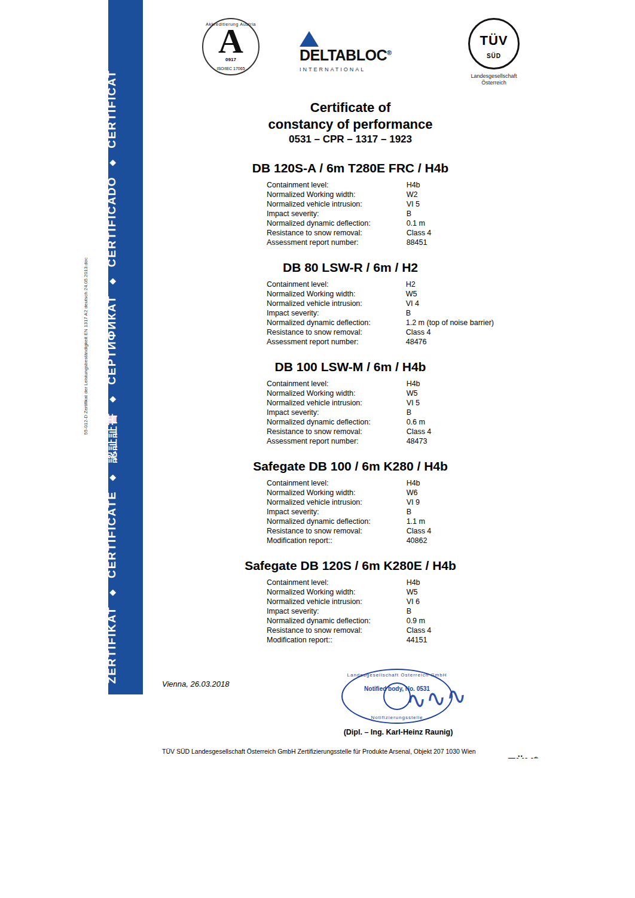55-012-D Zertifikat der Leistungsbeständigkeit EN 1317 A2 deutsch 24.05.2013.doc
ZERTIFIKAT ◆ CERTIFICATE ◆ 認証証書 ◆ СЕРТИФИКАТ ◆ CERTIFICADO ◆ CERTIFICAT
Akkreditierung Austria
A
0917
ISO/IEC 17065
DELTABLOC® INTERNATIONAL
TÜV
SÜD
Landesgesellschaft
Österreich
Certificate ofconstancy of performance
0531 – CPR – 1317 – 1923
DB 120S-A / 6m T280E FRC / H4b
| Containment level: | H4b |
| Normalized Working width: | W2 |
| Normalized vehicle intrusion: | VI 5 |
| Impact severity: | B |
| Normalized dynamic deflection: | 0.1 m |
| Resistance to snow removal: | Class 4 |
| Assessment report number: | 88451 |
DB 80 LSW-R / 6m / H2
| Containment level: | H2 |
| Normalized Working width: | W5 |
| Normalized vehicle intrusion: | VI 4 |
| Impact severity: | B |
| Normalized dynamic deflection: | 1.2 m (top of noise barrier) |
| Resistance to snow removal: | Class 4 |
| Assessment report number: | 48476 |
DB 100 LSW-M / 6m / H4b
| Containment level: | H4b |
| Normalized Working width: | W5 |
| Normalized vehicle intrusion: | VI 5 |
| Impact severity: | B |
| Normalized dynamic deflection: | 0.6 m |
| Resistance to snow removal: | Class 4 |
| Assessment report number: | 48473 |
Safegate DB 100 / 6m K280 / H4b
| Containment level: | H4b |
| Normalized Working width: | W6 |
| Normalized vehicle intrusion: | VI 9 |
| Impact severity: | B |
| Normalized dynamic deflection: | 1.1 m |
| Resistance to snow removal: | Class 4 |
| Modification report:: | 40862 |
Safegate DB 120S / 6m K280E / H4b
| Containment level: | H4b |
| Normalized Working width: | W5 |
| Normalized vehicle intrusion: | VI 6 |
| Impact severity: | B |
| Normalized dynamic deflection: | 0.9 m |
| Resistance to snow removal: | Class 4 |
| Modification report:: | 44151 |
Vienna, 26.03.2018
Landesgesellschaft Österreich GmbH
Notified body, No. 0531
Notifizierungsstelle
∿∿∿
(Dipl. – Ing. Karl-Heinz Raunig)
TÜV SÜD Landesgesellschaft Österreich GmbH Zertifizierungsstelle für Produkte Arsenal, Objekt 207 1030 Wien
TÜV®